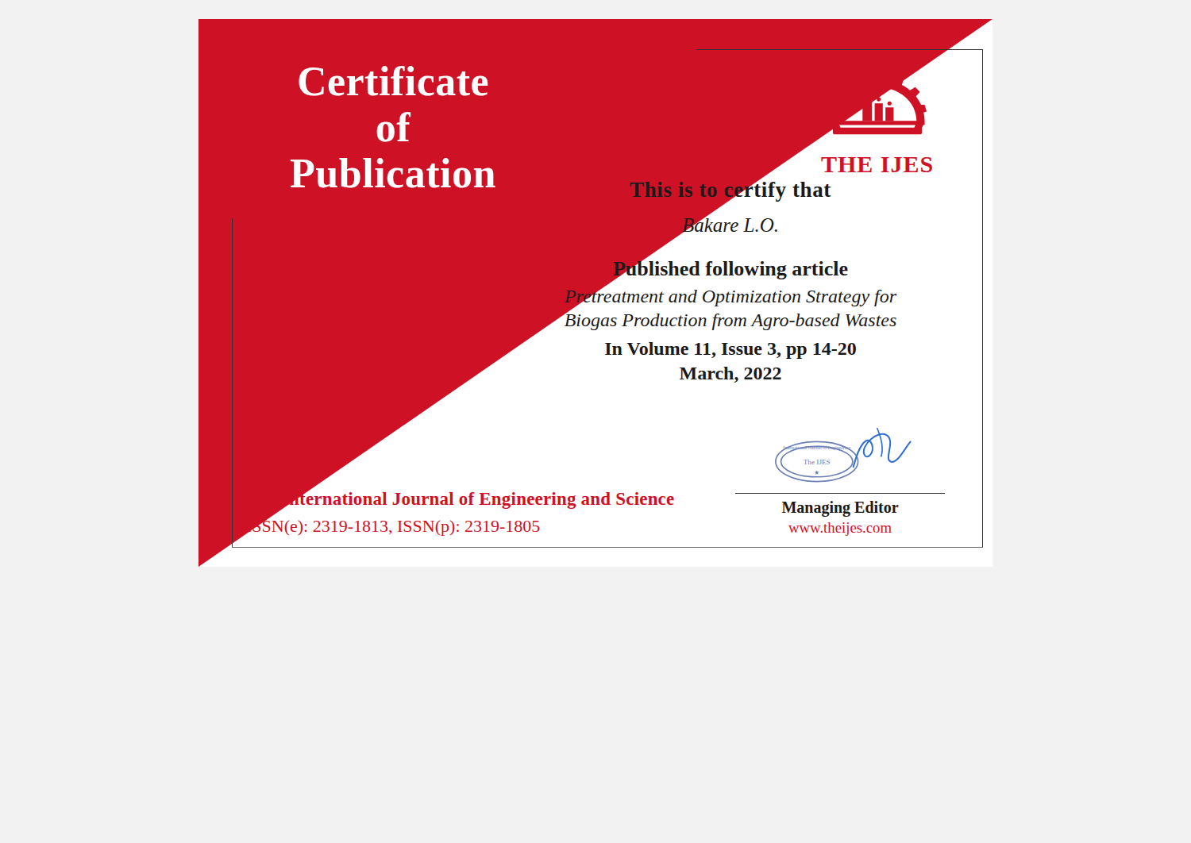Certificate of Publication
THE IJES
This is to certify that
Bakare L.O.
Published following article
Pretreatment and Optimization Strategy for
Biogas Production from Agro-based Wastes
In Volume 11, Issue 3, pp 14-20
March, 2022
The International Journal of Engineering and Science
ISSN(e): 2319-1813, ISSN(p): 2319-1805
International Journal of Engineering The IJES ★
Managing Editor
www.theijes.com